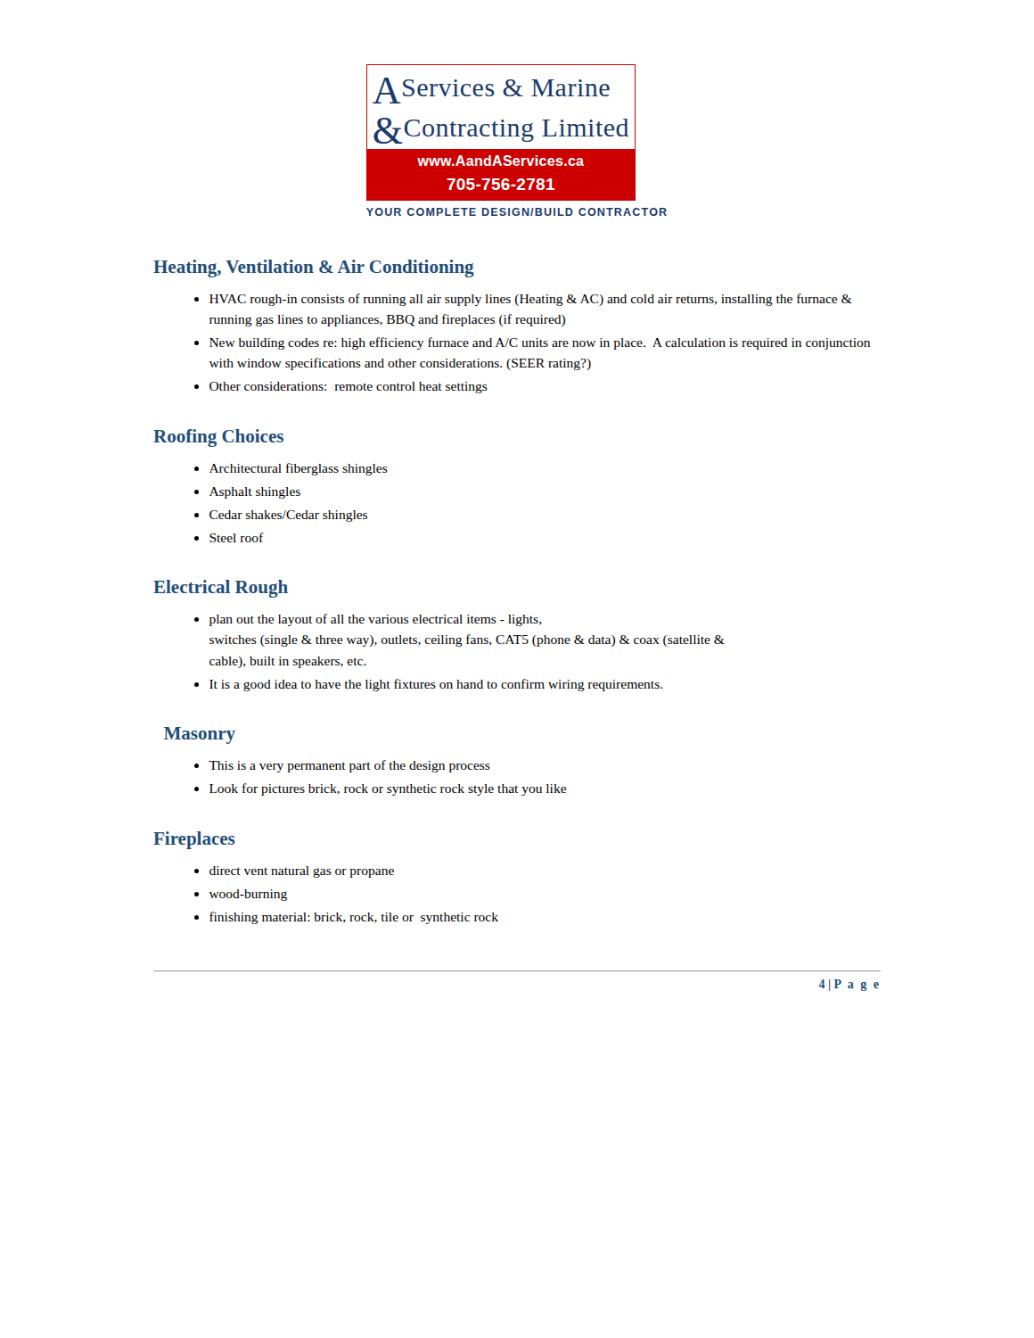AServices & Marine
&Contracting Limited
www.AandAServices.ca 705-756-2781
YOUR COMPLETE DESIGN/BUILD CONTRACTOR
Heating, Ventilation & Air Conditioning
HVAC rough-in consists of running all air supply lines (Heating & AC) and cold air returns, installing the furnace & running gas lines to appliances, BBQ and fireplaces (if required)
New building codes re: high efficiency furnace and A/C units are now in place. A calculation is required in conjunction with window specifications and other considerations. (SEER rating?)
Other considerations: remote control heat settings
Roofing Choices
Architectural fiberglass shingles
Asphalt shingles
Cedar shakes/Cedar shingles
Steel roof
Electrical Rough
plan out the layout of all the various electrical items - lights, switches (single & three way), outlets, ceiling fans, CAT5 (phone & data) & coax (satellite & cable), built in speakers, etc.
It is a good idea to have the light fixtures on hand to confirm wiring requirements.
Masonry
This is a very permanent part of the design process
Look for pictures brick, rock or synthetic rock style that you like
Fireplaces
direct vent natural gas or propane
wood-burning
finishing material: brick, rock, tile or synthetic rock
4 | P a g e